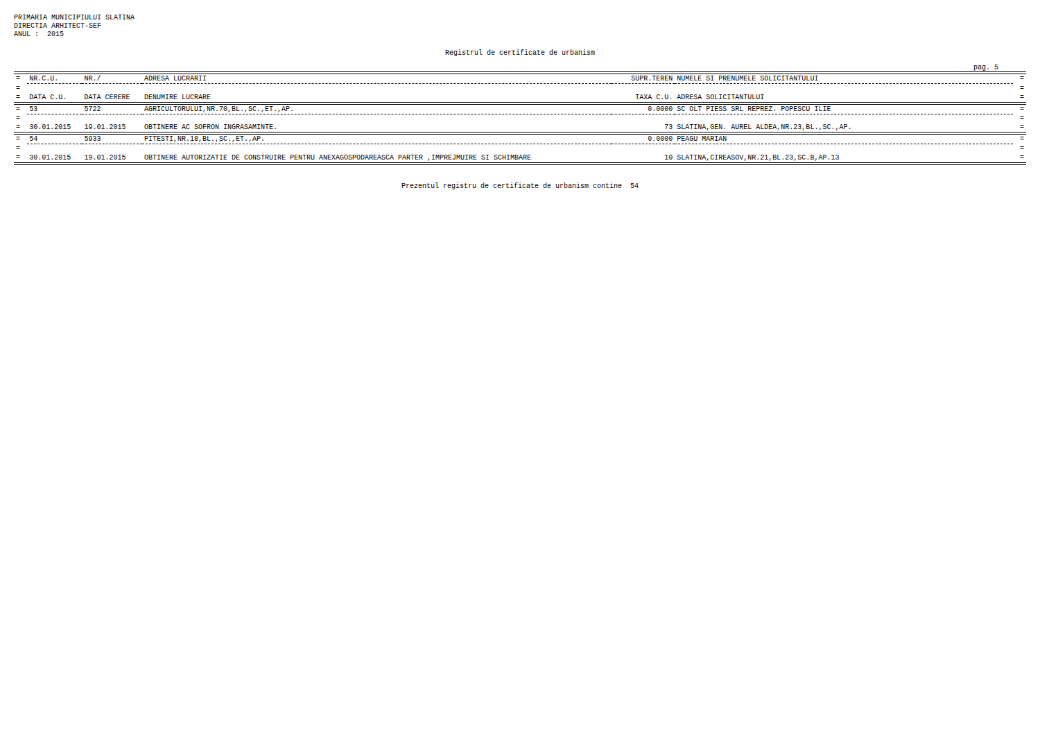PRIMARIA MUNICIPIULUI SLATINA
DIRECTIA ARHITECT-SEF
ANUL : 2015
Registrul de certificate de urbanism
pag. 5
| = | NR.C.U. | NR./ | ADRESA LUCRARII | SUPR.TEREN | NUMELE SI PRENUMELE SOLICITANTULUI | = |
| = | | = |
| = | DATA C.U. | DATA CERERE | DENUMIRE LUCRARE | TAXA C.U. | ADRESA SOLICITANTULUI | = |
| = | 53 | 5722 | AGRICULTORULUI,NR.70,BL.,SC.,ET.,AP. | 0.0000 | SC OLT PIESS SRL REPREZ. POPESCU ILIE | = |
| = | | = |
| = | 30.01.2015 | 19.01.2015 | OBTINERE AC SOFRON INGRASAMINTE. | 73 | SLATINA,GEN. AUREL ALDEA,NR.23,BL.,SC.,AP. | = |
| = | 54 | 5933 | PITESTI,NR.18,BL.,SC.,ET.,AP. | 0.0000 | PEAGU MARIAN | = |
| = | | = |
| = | 30.01.2015 | 19.01.2015 | OBTINERE AUTORIZATIE DE CONSTRUIRE PENTRU ANEXAGOSPODAREASCA PARTER ,IMPREJMUIRE SI SCHIMBARE | 10 | SLATINA,CIREASOV,NR.21,BL.23,SC.B,AP.13 | = |
Prezentul registru de certificate de urbanism contine 54